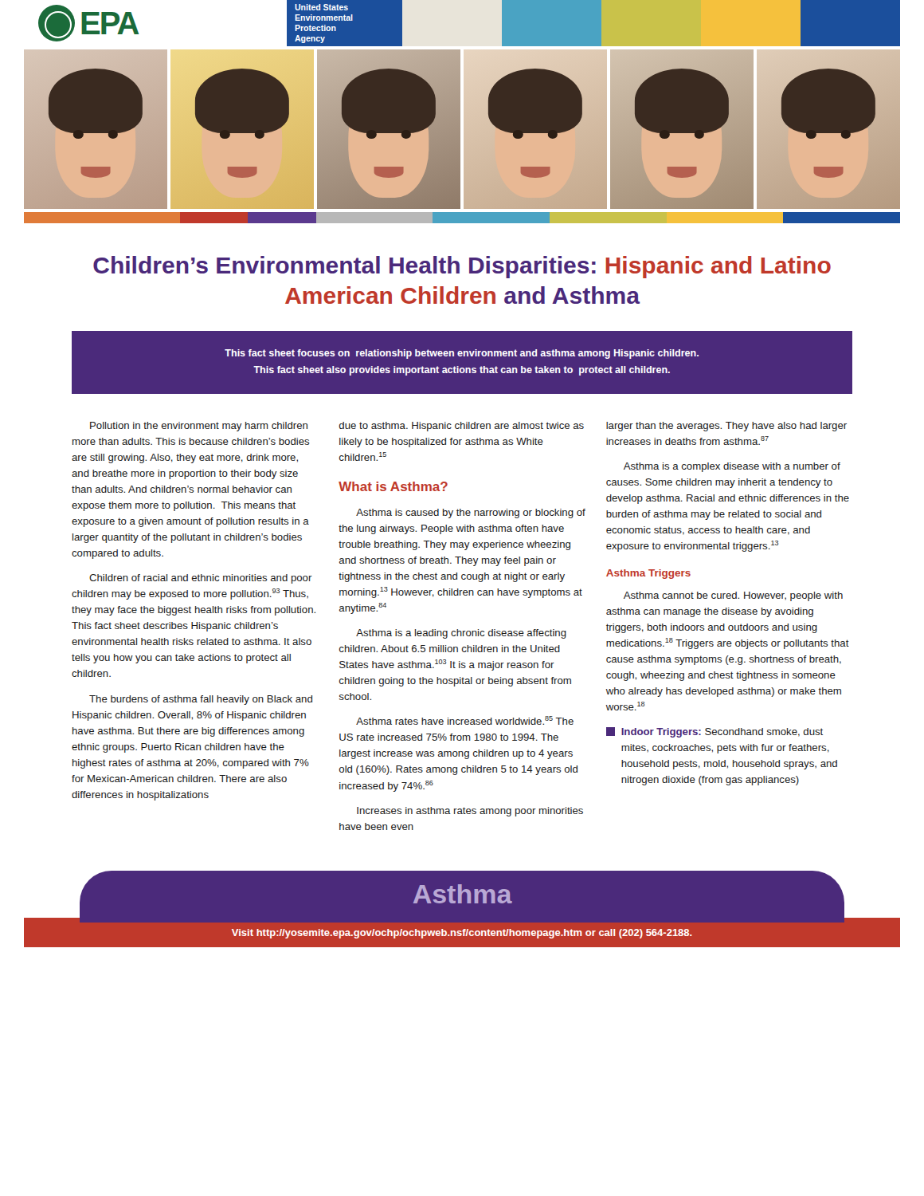EPA
United States Environmental Protection Agency
Children’s Environmental Health Disparities: Hispanic and Latino American Children and Asthma
This fact sheet focuses on relationship between environment and asthma among Hispanic children.
This fact sheet also provides important actions that can be taken to protect all children.
Pollution in the environment may harm children more than adults. This is because children’s bodies are still growing. Also, they eat more, drink more, and breathe more in proportion to their body size than adults. And children’s normal behavior can expose them more to pollution. This means that exposure to a given amount of pollution results in a larger quantity of the pollutant in children’s bodies compared to adults.
Children of racial and ethnic minorities and poor children may be exposed to more pollution.93 Thus, they may face the biggest health risks from pollution. This fact sheet describes Hispanic children’s environmental health risks related to asthma. It also tells you how you can take actions to protect all children.
The burdens of asthma fall heavily on Black and Hispanic children. Overall, 8% of Hispanic children have asthma. But there are big differences among ethnic groups. Puerto Rican children have the highest rates of asthma at 20%, compared with 7% for Mexican-American children. There are also differences in hospitalizations
due to asthma. Hispanic children are almost twice as likely to be hospitalized for asthma as White children.15
What is Asthma?
Asthma is caused by the narrowing or blocking of the lung airways. People with asthma often have trouble breathing. They may experience wheezing and shortness of breath. They may feel pain or tightness in the chest and cough at night or early morning.13 However, children can have symptoms at anytime.84
Asthma is a leading chronic disease affecting children. About 6.5 million children in the United States have asthma.103 It is a major reason for children going to the hospital or being absent from school.
Asthma rates have increased worldwide.85 The US rate increased 75% from 1980 to 1994. The largest increase was among children up to 4 years old (160%). Rates among children 5 to 14 years old increased by 74%.86
Increases in asthma rates among poor minorities have been even
larger than the averages. They have also had larger increases in deaths from asthma.87
Asthma is a complex disease with a number of causes. Some children may inherit a tendency to develop asthma. Racial and ethnic differences in the burden of asthma may be related to social and economic status, access to health care, and exposure to environmental triggers.13
Asthma Triggers
Asthma cannot be cured. However, people with asthma can manage the disease by avoiding triggers, both indoors and outdoors and using medications.18 Triggers are objects or pollutants that cause asthma symptoms (e.g. shortness of breath, cough, wheezing and chest tightness in someone who already has developed asthma) or make them worse.18
Indoor Triggers: Secondhand smoke, dust mites, cockroaches, pets with fur or feathers, household pests, mold, household sprays, and nitrogen dioxide (from gas appliances)
Asthma
Visit http://yosemite.epa.gov/ochp/ochpweb.nsf/content/homepage.htm or call (202) 564-2188.